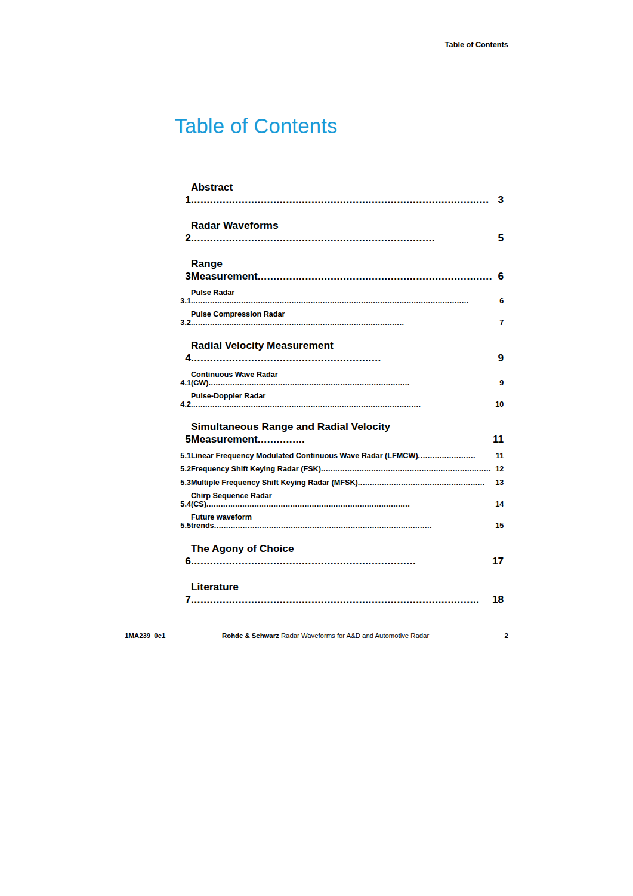Table of Contents
Table of Contents
| 1 | Abstract .............................................................................................. | 3 |
| 2 | Radar Waveforms ............................................................................. | 5 |
| 3 | Range Measurement .......................................................................... | 6 |
| 3.1 | Pulse Radar .................................................................................................................... | 6 |
| 3.2 | Pulse Compression Radar ......................................................................................... | 7 |
| 4 | Radial Velocity Measurement ............................................................ | 9 |
| 4.1 | Continuous Wave Radar (CW) .................................................................................... | 9 |
| 4.2 | Pulse-Doppler Radar ................................................................................................ | 10 |
| 5 | Simultaneous Range and Radial Velocity Measurement ............... | 11 |
| 5.1 | Linear Frequency Modulated Continuous Wave Radar (LFMCW) ........................ | 11 |
| 5.2 | Frequency Shift Keying Radar (FSK) ....................................................................... | 12 |
| 5.3 | Multiple Frequency Shift Keying Radar (MFSK) ..................................................... | 13 |
| 5.4 | Chirp Sequence Radar (CS) ..................................................................................... | 14 |
| 5.5 | Future waveform trends ........................................................................................... | 15 |
| 6 | The Agony of Choice ....................................................................... | 17 |
| 7 | Literature ........................................................................................... | 18 |
1MA239_0e1
Rohde & Schwarz Radar Waveforms for A&D and Automotive Radar
2